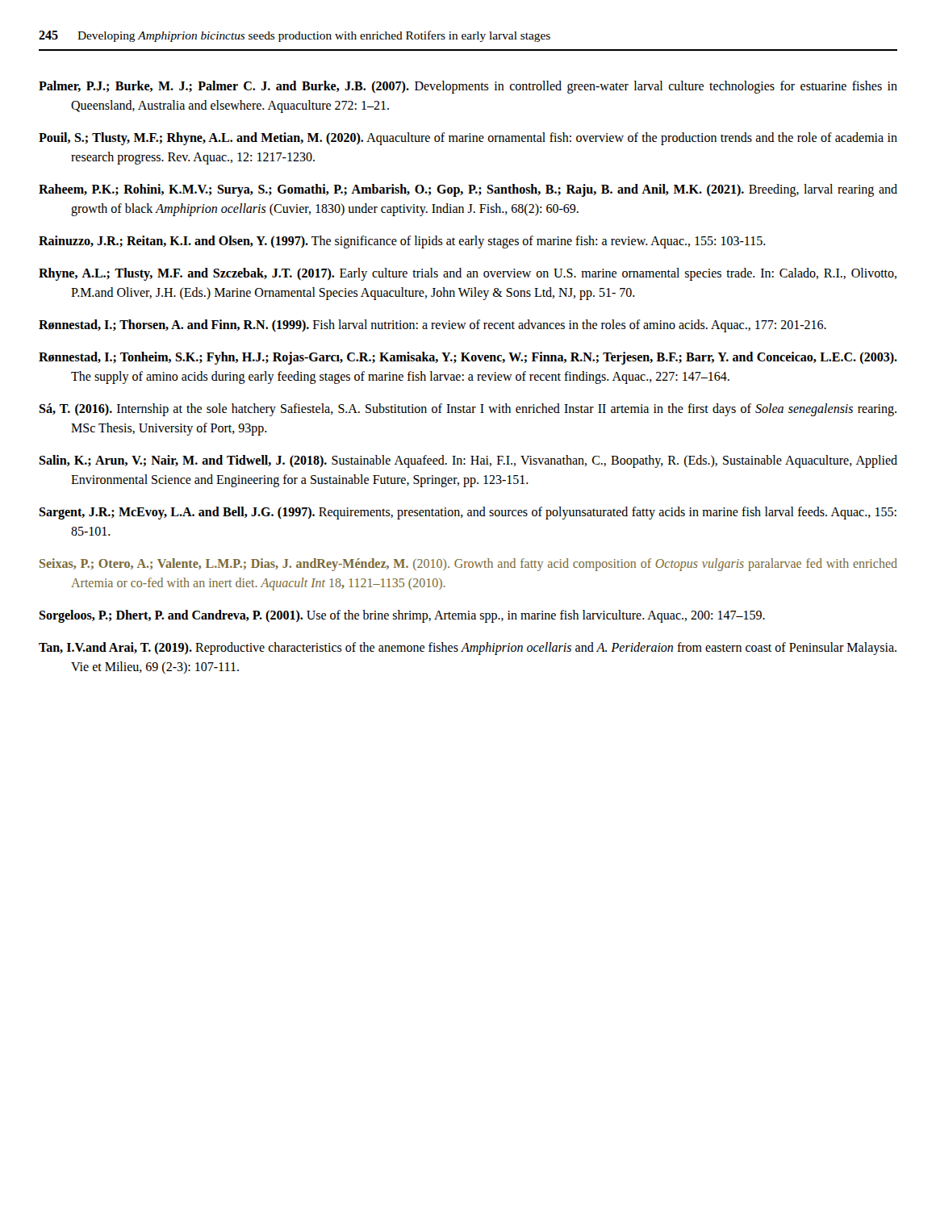245 Developing Amphiprion bicinctus seeds production with enriched Rotifers in early larval stages
Palmer, P.J.; Burke, M. J.; Palmer C. J. and Burke, J.B. (2007). Developments in controlled green-water larval culture technologies for estuarine fishes in Queensland, Australia and elsewhere. Aquaculture 272: 1–21.
Pouil, S.; Tlusty, M.F.; Rhyne, A.L. and Metian, M. (2020). Aquaculture of marine ornamental fish: overview of the production trends and the role of academia in research progress. Rev. Aquac., 12: 1217-1230.
Raheem, P.K.; Rohini, K.M.V.; Surya, S.; Gomathi, P.; Ambarish, O.; Gop, P.; Santhosh, B.; Raju, B. and Anil, M.K. (2021). Breeding, larval rearing and growth of black Amphiprion ocellaris (Cuvier, 1830) under captivity. Indian J. Fish., 68(2): 60-69.
Rainuzzo, J.R.; Reitan, K.I. and Olsen, Y. (1997). The significance of lipids at early stages of marine fish: a review. Aquac., 155: 103-115.
Rhyne, A.L.; Tlusty, M.F. and Szczebak, J.T. (2017). Early culture trials and an overview on U.S. marine ornamental species trade. In: Calado, R.I., Olivotto, P.M.and Oliver, J.H. (Eds.) Marine Ornamental Species Aquaculture, John Wiley & Sons Ltd, NJ, pp. 51- 70.
Rønnestad, I.; Thorsen, A. and Finn, R.N. (1999). Fish larval nutrition: a review of recent advances in the roles of amino acids. Aquac., 177: 201-216.
Rønnestad, I.; Tonheim, S.K.; Fyhn, H.J.; Rojas-Garcı, C.R.; Kamisaka, Y.; Kovenc, W.; Finna, R.N.; Terjesen, B.F.; Barr, Y. and Conceicao, L.E.C. (2003). The supply of amino acids during early feeding stages of marine fish larvae: a review of recent findings. Aquac., 227: 147–164.
Sá, T. (2016). Internship at the sole hatchery Safiestela, S.A. Substitution of Instar I with enriched Instar II artemia in the first days of Solea senegalensis rearing. MSc Thesis, University of Port, 93pp.
Salin, K.; Arun, V.; Nair, M. and Tidwell, J. (2018). Sustainable Aquafeed. In: Hai, F.I., Visvanathan, C., Boopathy, R. (Eds.), Sustainable Aquaculture, Applied Environmental Science and Engineering for a Sustainable Future, Springer, pp. 123-151.
Sargent, J.R.; McEvoy, L.A. and Bell, J.G. (1997). Requirements, presentation, and sources of polyunsaturated fatty acids in marine fish larval feeds. Aquac., 155: 85-101.
Seixas, P.; Otero, A.; Valente, L.M.P.; Dias, J. andRey-Méndez, M. (2010). Growth and fatty acid composition of Octopus vulgaris paralarvae fed with enriched Artemia or co-fed with an inert diet. Aquacult Int 18, 1121–1135 (2010).
Sorgeloos, P.; Dhert, P. and Candreva, P. (2001). Use of the brine shrimp, Artemia spp., in marine fish larviculture. Aquac., 200: 147–159.
Tan, I.V.and Arai, T. (2019). Reproductive characteristics of the anemone fishes Amphiprion ocellaris and A. Perideraion from eastern coast of Peninsular Malaysia. Vie et Milieu, 69 (2-3): 107-111.